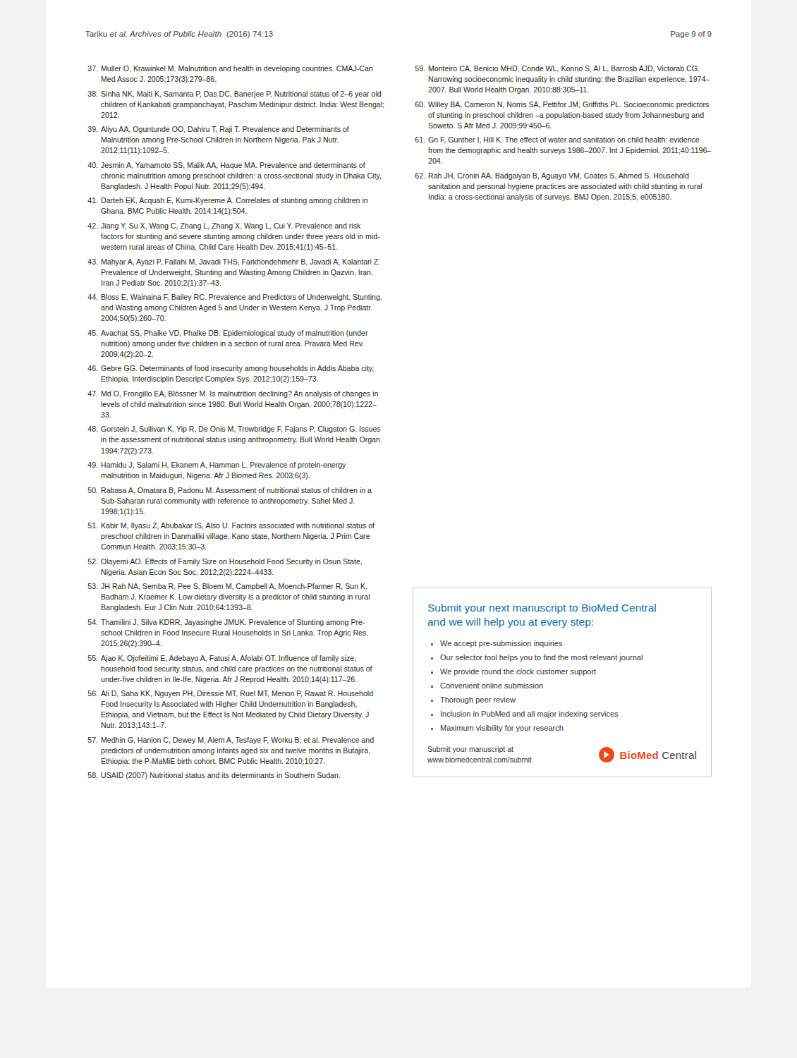Tariku et al. Archives of Public Health (2016) 74:13
Page 9 of 9
37 Muller O, Krawinkel M. Malnutrition and health in developing countries. CMAJ-Can Med Assoc J. 2005;173(3):279–86.
38 Sinha NK, Maiti K, Samanta P, Das DC, Banerjee P. Nutritional status of 2–6 year old children of Kankabati grampanchayat, Paschim Medinipur district. India: West Bengal; 2012.
39 Aliyu AA, Oguntunde OO, Dahiru T, Raji T. Prevalence and Determinants of Malnutrition among Pre-School Children in Northern Nigeria. Pak J Nutr. 2012;11(11):1092–5.
40 Jesmin A, Yamamoto SS, Malik AA, Haque MA. Prevalence and determinants of chronic malnutrition among preschool children: a cross-sectional study in Dhaka City, Bangladesh. J Health Popul Nutr. 2011;29(5):494.
41 Darteh EK, Acquah E, Kumi-Kyereme A. Correlates of stunting among children in Ghana. BMC Public Health. 2014;14(1):504.
42 Jiang Y, Su X, Wang C, Zhang L, Zhang X, Wang L, Cui Y. Prevalence and risk factors for stunting and severe stunting among children under three years old in mid-western rural areas of China. Child Care Health Dev. 2015;41(1):45–51.
43 Mahyar A, Ayazi P, Fallahi M, Javadi THS, Farkhondehmehr B, Javadi A, Kalantari Z. Prevalence of Underweight, Stunting and Wasting Among Children in Qazvin, Iran. Iran J Pediatr Soc. 2010;2(1):37–43.
44 Bloss E, Wainaina F, Bailey RC. Prevalence and Predictors of Underweight, Stunting, and Wasting among Children Aged 5 and Under in Western Kenya. J Trop Pediatr. 2004;50(5):260–70.
45 Avachat SS, Phalke VD, Phalke DB. Epidemiological study of malnutrition (under nutrition) among under five children in a section of rural area. Pravara Med Rev. 2009;4(2):20–2.
46 Gebre GG. Determinants of food insecurity among households in Addis Ababa city, Ethiopia. Interdisciplin Descript Complex Sys. 2012;10(2):159–73.
47 Md O, Frongillo EA, Blössner M. Is malnutrition declining? An analysis of changes in levels of child malnutrition since 1980. Bull World Health Organ. 2000;78(10):1222–33.
48 Gorstein J, Sullivan K, Yip R, De Onis M, Trowbridge F, Fajans P, Clugston G. Issues in the assessment of nutritional status using anthropometry. Bull World Health Organ. 1994;72(2):273.
49 Hamidu J, Salami H, Ekanem A, Hamman L. Prevalence of protein-energy malnutrition in Maiduguri, Nigeria. Afr J Biomed Res. 2003;6(3).
50 Rabasa A, Omatara B, Padonu M. Assessment of nutritional status of children in a Sub-Saharan rural community with reference to anthropometry. Sahel Med J. 1998;1(1):15.
51 Kabir M, Ilyasu Z, Abubakar IS, Also U. Factors associated with nutritional status of preschool children in Danmaliki village. Kano state, Northern Nigeria. J Prim Care Commun Health. 2003;15:30–3.
52 Olayemi AO. Effects of Family Size on Household Food Security in Osun State, Nigeria. Asian Econ Soc Soc. 2012;2(2):2224–4433.
53 JH Rah NA, Semba R, Pee S, Bloem M, Campbell A, Moench-Pfanner R, Sun K, Badham J, Kraemer K. Low dietary diversity is a predictor of child stunting in rural Bangladesh. Eur J Clin Nutr. 2010;64:1393–8.
54 Thamilini J, Silva KDRR, Jayasinghe JMUK. Prevalence of Stunting among Pre-school Children in Food Insecure Rural Households in Sri Lanka. Trop Agric Res. 2015;26(2):390–4.
55 Ajao K, Ojofeitimi E, Adebayo A, Fatusi A, Afolabi OT. Influence of family size, household food security status, and child care practices on the nutritional status of under-five children in Ile-Ife, Nigeria. Afr J Reprod Health. 2010;14(4):117–26.
56 Ali D, Saha KK, Nguyen PH, Diressie MT, Ruel MT, Menon P, Rawat R. Household Food Insecurity Is Associated with Higher Child Undernutrition in Bangladesh, Ethiopia, and Vietnam, but the Effect Is Not Mediated by Child Dietary Diversity. J Nutr. 2013;143:1–7.
57 Medhin G, Hanlon C, Dewey M, Alem A, Tesfaye F, Worku B, et al. Prevalence and predictors of undernutrition among infants aged six and twelve months in Butajira, Ethiopia: the P-MaMiE birth cohort. BMC Public Health. 2010;10:27.
58 USAID (2007) Nutritional status and its determinants in Southern Sudan.
59 Monteiro CA, Benicio MHD, Conde WL, Konno S, AI L, Barrosb AJD, Victorab CG. Narrowing socioeconomic inequality in child stunting: the Brazilian experience, 1974–2007. Bull World Health Organ. 2010;88:305–11.
60 Willey BA, Cameron N, Norris SA, Pettifor JM, Griffiths PL. Socioeconomic predictors of stunting in preschool children –a population-based study from Johannesburg and Soweto. S Afr Med J. 2009;99:450–6.
61 Gn F, Gunther I, Hill K. The effect of water and sanitation on child health: evidence from the demographic and health surveys 1986–2007. Int J Epidemiol. 2011;40:1196–204.
62 Rah JH, Cronin AA, Badgaiyan B, Aguayo VM, Coates S, Ahmed S. Household sanitation and personal hygiene practices are associated with child stunting in rural India: a cross-sectional analysis of surveys. BMJ Open. 2015;5, e005180.
Submit your next manuscript to BioMed Central
and we will help you at every step:
We accept pre-submission inquiries
Our selector tool helps you to find the most relevant journal
We provide round the clock customer support
Convenient online submission
Thorough peer review
Inclusion in PubMed and all major indexing services
Maximum visibility for your research
Submit your manuscript at
www.biomedcentral.com/submit
Bio Med Central